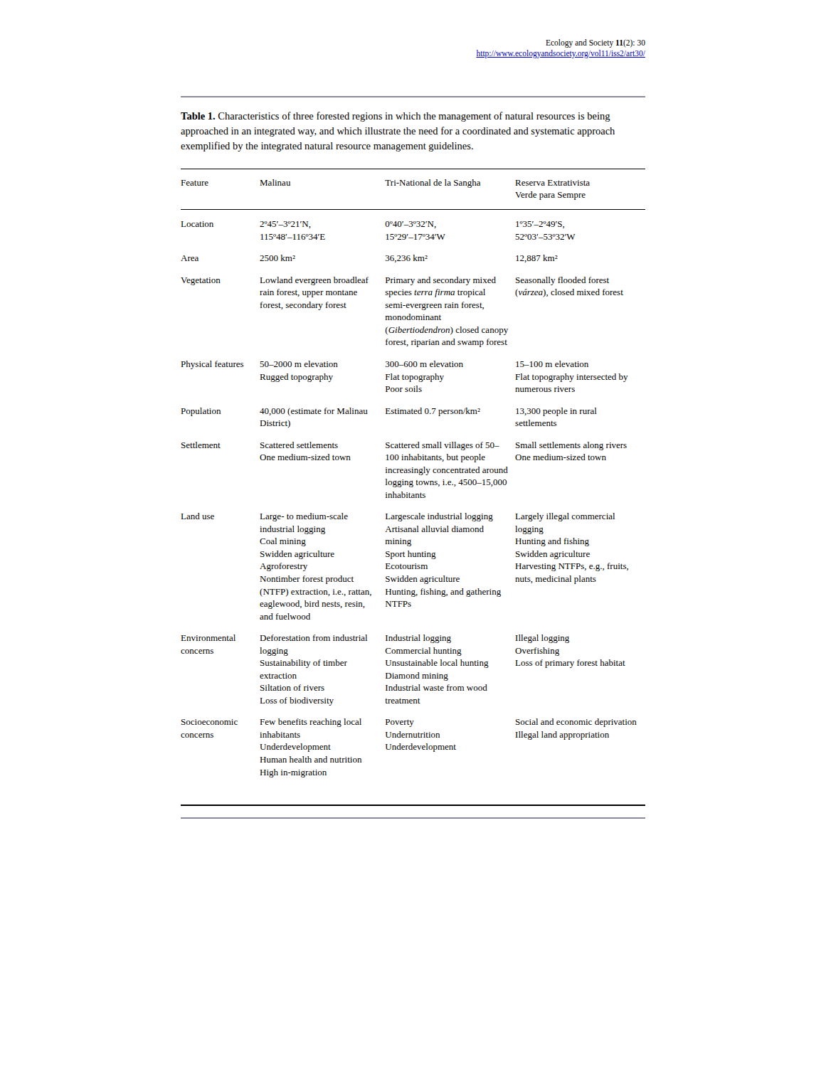Ecology and Society 11(2): 30
http://www.ecologyandsociety.org/vol11/iss2/art30/
Table 1. Characteristics of three forested regions in which the management of natural resources is being approached in an integrated way, and which illustrate the need for a coordinated and systematic approach exemplified by the integrated natural resource management guidelines.
| Feature | Malinau | Tri-National de la Sangha | Reserva Extrativista Verde para Sempre |
| --- | --- | --- | --- |
| Location | 2º45′–3º21′N, 115º48′–116º34′E | 0º40′–3º32′N, 15º29′–17º34′W | 1º35′–2º49′S, 52º03′–53º32′W |
| Area | 2500 km² | 36,236 km² | 12,887 km² |
| Vegetation | Lowland evergreen broadleaf rain forest, upper montane forest, secondary forest | Primary and secondary mixed species terra firma tropical semi-evergreen rain forest, monodominant ( Gibertiodendron ) closed canopy forest, riparian and swamp forest | Seasonally flooded forest ( várzea ), closed mixed forest |
| Physical features | 50–2000 m elevation Rugged topography | 300–600 m elevation Flat topography Poor soils | 15–100 m elevation Flat topography intersected by numerous rivers |
| Population | 40,000 (estimate for Malinau District) | Estimated 0.7 person/km² | 13,300 people in rural settlements |
| Settlement | Scattered settlements One medium-sized town | Scattered small villages of 50–100 inhabitants, but people increasingly concentrated around logging towns, i.e., 4500–15,000 inhabitants | Small settlements along rivers One medium-sized town |
| Land use | Large- to medium-scale industrial logging Coal mining Swidden agriculture Agroforestry Nontimber forest product (NTFP) extraction, i.e., rattan, eaglewood, bird nests, resin, and fuelwood | Largescale industrial logging Artisanal alluvial diamond mining Sport hunting Ecotourism Swidden agriculture Hunting, fishing, and gathering NTFPs | Largely illegal commercial logging Hunting and fishing Swidden agriculture Harvesting NTFPs, e.g., fruits, nuts, medicinal plants |
| Environmental concerns | Deforestation from industrial logging Sustainability of timber extraction Siltation of rivers Loss of biodiversity | Industrial logging Commercial hunting Unsustainable local hunting Diamond mining Industrial waste from wood treatment | Illegal logging Overfishing Loss of primary forest habitat |
| Socioeconomic concerns | Few benefits reaching local inhabitants Underdevelopment Human health and nutrition High in-migration | Poverty Undernutrition Underdevelopment | Social and economic deprivation Illegal land appropriation |